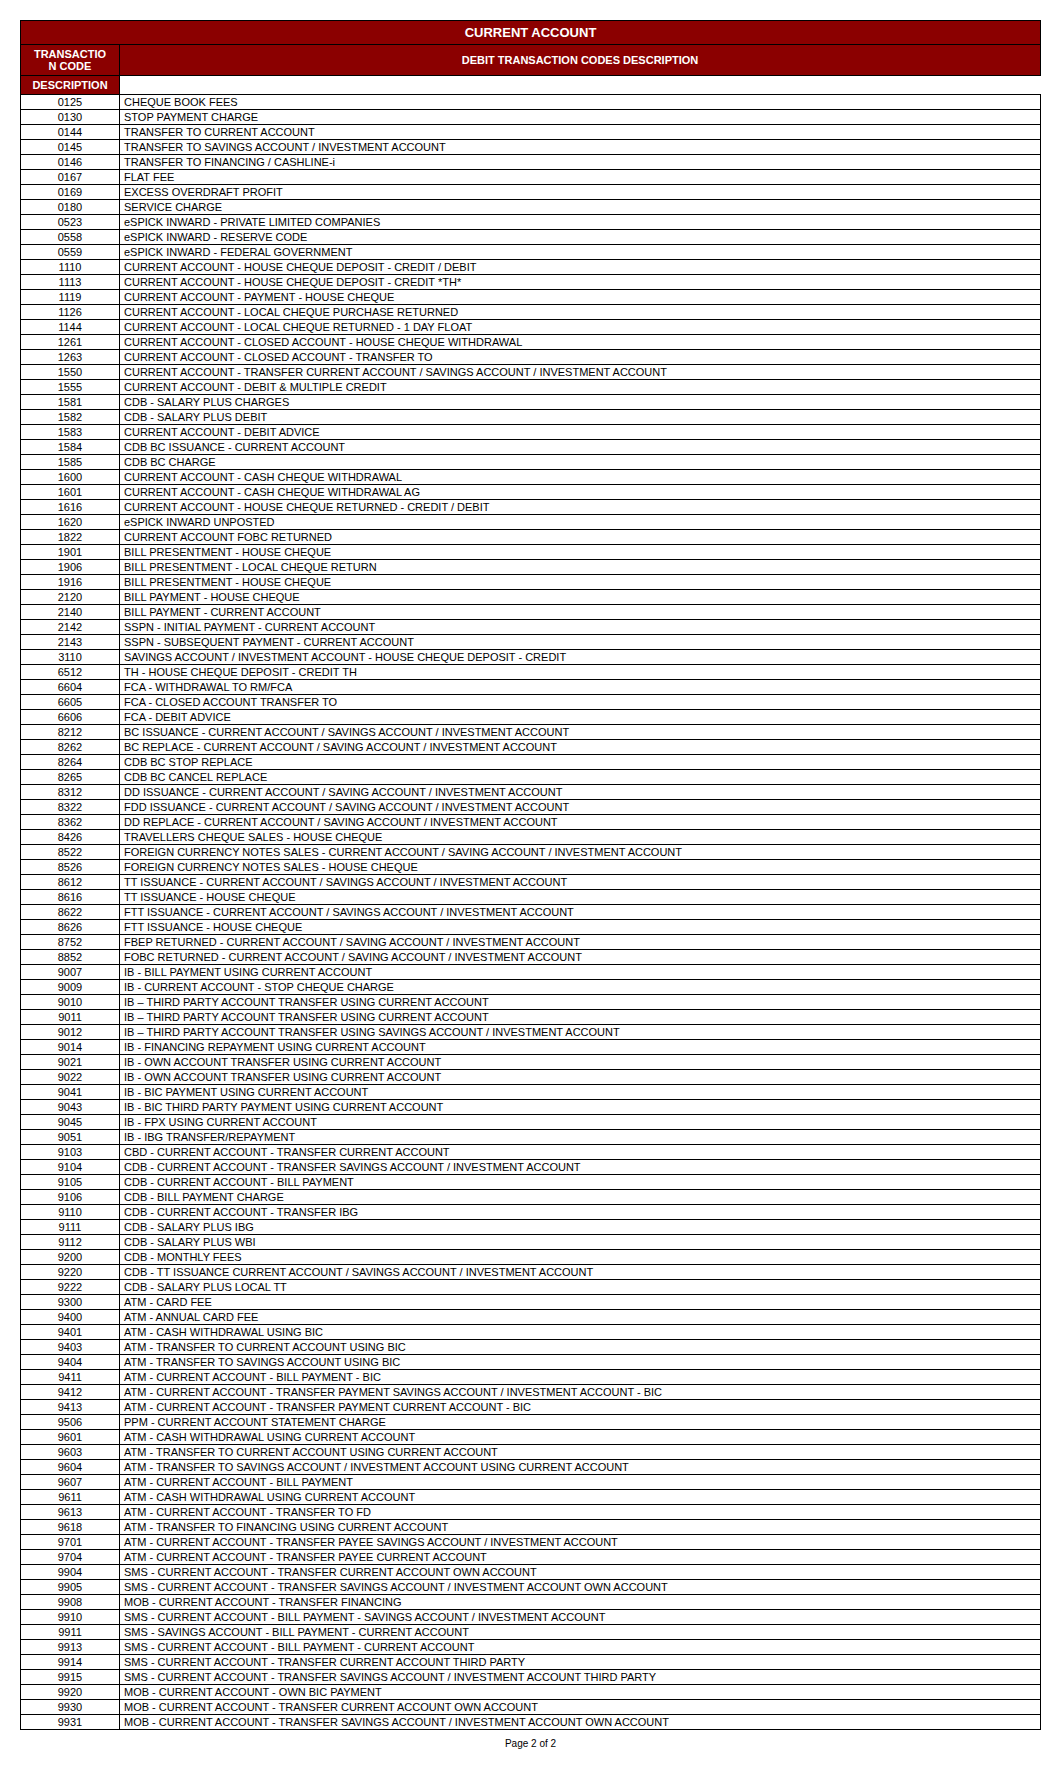| CURRENT ACCOUNT |
| --- |
| TRANSACTIO N CODE | DEBIT TRANSACTION CODES DESCRIPTION |
| | DESCRIPTION |
| 0125 | CHEQUE BOOK FEES |
| 0130 | STOP PAYMENT CHARGE |
| 0144 | TRANSFER TO CURRENT ACCOUNT |
| 0145 | TRANSFER TO SAVINGS ACCOUNT / INVESTMENT ACCOUNT |
| 0146 | TRANSFER TO FINANCING / CASHLINE-i |
| 0167 | FLAT FEE |
| 0169 | EXCESS OVERDRAFT PROFIT |
| 0180 | SERVICE CHARGE |
| 0523 | eSPICK INWARD - PRIVATE LIMITED COMPANIES |
| 0558 | eSPICK INWARD - RESERVE CODE |
| 0559 | eSPICK INWARD - FEDERAL GOVERNMENT |
| 1110 | CURRENT ACCOUNT - HOUSE CHEQUE DEPOSIT - CREDIT / DEBIT |
| 1113 | CURRENT ACCOUNT - HOUSE CHEQUE DEPOSIT - CREDIT *TH* |
| 1119 | CURRENT ACCOUNT - PAYMENT - HOUSE CHEQUE |
| 1126 | CURRENT ACCOUNT - LOCAL CHEQUE PURCHASE RETURNED |
| 1144 | CURRENT ACCOUNT - LOCAL CHEQUE RETURNED - 1 DAY FLOAT |
| 1261 | CURRENT ACCOUNT - CLOSED ACCOUNT - HOUSE CHEQUE WITHDRAWAL |
| 1263 | CURRENT ACCOUNT - CLOSED ACCOUNT - TRANSFER TO |
| 1550 | CURRENT ACCOUNT - TRANSFER CURRENT ACCOUNT / SAVINGS ACCOUNT / INVESTMENT ACCOUNT |
| 1555 | CURRENT ACCOUNT - DEBIT & MULTIPLE CREDIT |
| 1581 | CDB - SALARY PLUS CHARGES |
| 1582 | CDB - SALARY PLUS DEBIT |
| 1583 | CURRENT ACCOUNT - DEBIT ADVICE |
| 1584 | CDB BC ISSUANCE - CURRENT ACCOUNT |
| 1585 | CDB BC CHARGE |
| 1600 | CURRENT ACCOUNT - CASH CHEQUE WITHDRAWAL |
| 1601 | CURRENT ACCOUNT - CASH CHEQUE WITHDRAWAL AG |
| 1616 | CURRENT ACCOUNT - HOUSE CHEQUE RETURNED - CREDIT / DEBIT |
| 1620 | eSPICK INWARD UNPOSTED |
| 1822 | CURRENT ACCOUNT FOBC RETURNED |
| 1901 | BILL PRESENTMENT - HOUSE CHEQUE |
| 1906 | BILL PRESENTMENT - LOCAL CHEQUE RETURN |
| 1916 | BILL PRESENTMENT - HOUSE CHEQUE |
| 2120 | BILL PAYMENT - HOUSE CHEQUE |
| 2140 | BILL PAYMENT - CURRENT ACCOUNT |
| 2142 | SSPN - INITIAL PAYMENT - CURRENT ACCOUNT |
| 2143 | SSPN - SUBSEQUENT PAYMENT - CURRENT ACCOUNT |
| 3110 | SAVINGS ACCOUNT / INVESTMENT ACCOUNT - HOUSE CHEQUE DEPOSIT - CREDIT |
| 6512 | TH - HOUSE CHEQUE DEPOSIT - CREDIT TH |
| 6604 | FCA - WITHDRAWAL TO RM/FCA |
| 6605 | FCA - CLOSED ACCOUNT TRANSFER TO |
| 6606 | FCA - DEBIT ADVICE |
| 8212 | BC ISSUANCE - CURRENT ACCOUNT / SAVINGS ACCOUNT / INVESTMENT ACCOUNT |
| 8262 | BC REPLACE - CURRENT ACCOUNT / SAVING ACCOUNT / INVESTMENT ACCOUNT |
| 8264 | CDB BC STOP REPLACE |
| 8265 | CDB BC CANCEL REPLACE |
| 8312 | DD ISSUANCE - CURRENT ACCOUNT / SAVING ACCOUNT / INVESTMENT ACCOUNT |
| 8322 | FDD ISSUANCE - CURRENT ACCOUNT / SAVING ACCOUNT / INVESTMENT ACCOUNT |
| 8362 | DD REPLACE - CURRENT ACCOUNT / SAVING ACCOUNT / INVESTMENT ACCOUNT |
| 8426 | TRAVELLERS CHEQUE SALES - HOUSE CHEQUE |
| 8522 | FOREIGN CURRENCY NOTES SALES - CURRENT ACCOUNT / SAVING ACCOUNT / INVESTMENT ACCOUNT |
| 8526 | FOREIGN CURRENCY NOTES SALES - HOUSE CHEQUE |
| 8612 | TT ISSUANCE - CURRENT ACCOUNT / SAVINGS ACCOUNT / INVESTMENT ACCOUNT |
| 8616 | TT ISSUANCE - HOUSE CHEQUE |
| 8622 | FTT ISSUANCE - CURRENT ACCOUNT / SAVINGS ACCOUNT / INVESTMENT ACCOUNT |
| 8626 | FTT ISSUANCE - HOUSE CHEQUE |
| 8752 | FBEP RETURNED - CURRENT ACCOUNT / SAVING ACCOUNT / INVESTMENT ACCOUNT |
| 8852 | FOBC RETURNED - CURRENT ACCOUNT / SAVING ACCOUNT / INVESTMENT ACCOUNT |
| 9007 | IB - BILL PAYMENT USING CURRENT ACCOUNT |
| 9009 | IB - CURRENT ACCOUNT - STOP CHEQUE CHARGE |
| 9010 | IB – THIRD PARTY ACCOUNT TRANSFER USING CURRENT ACCOUNT |
| 9011 | IB – THIRD PARTY ACCOUNT TRANSFER USING CURRENT ACCOUNT |
| 9012 | IB – THIRD PARTY ACCOUNT TRANSFER USING SAVINGS ACCOUNT / INVESTMENT ACCOUNT |
| 9014 | IB - FINANCING REPAYMENT USING CURRENT ACCOUNT |
| 9021 | IB - OWN ACCOUNT TRANSFER USING CURRENT ACCOUNT |
| 9022 | IB - OWN ACCOUNT TRANSFER USING CURRENT ACCOUNT |
| 9041 | IB - BIC PAYMENT USING CURRENT ACCOUNT |
| 9043 | IB - BIC THIRD PARTY PAYMENT USING CURRENT ACCOUNT |
| 9045 | IB - FPX USING CURRENT ACCOUNT |
| 9051 | IB - IBG TRANSFER/REPAYMENT |
| 9103 | CBD - CURRENT ACCOUNT - TRANSFER CURRENT ACCOUNT |
| 9104 | CDB - CURRENT ACCOUNT - TRANSFER SAVINGS ACCOUNT / INVESTMENT ACCOUNT |
| 9105 | CDB - CURRENT ACCOUNT - BILL PAYMENT |
| 9106 | CDB - BILL PAYMENT CHARGE |
| 9110 | CDB - CURRENT ACCOUNT - TRANSFER IBG |
| 9111 | CDB - SALARY PLUS IBG |
| 9112 | CDB - SALARY PLUS WBI |
| 9200 | CDB - MONTHLY FEES |
| 9220 | CDB - TT ISSUANCE CURRENT ACCOUNT / SAVINGS ACCOUNT / INVESTMENT ACCOUNT |
| 9222 | CDB - SALARY PLUS LOCAL TT |
| 9300 | ATM - CARD FEE |
| 9400 | ATM - ANNUAL CARD FEE |
| 9401 | ATM - CASH WITHDRAWAL USING BIC |
| 9403 | ATM - TRANSFER TO CURRENT ACCOUNT USING BIC |
| 9404 | ATM - TRANSFER TO SAVINGS ACCOUNT USING BIC |
| 9411 | ATM - CURRENT ACCOUNT - BILL PAYMENT - BIC |
| 9412 | ATM - CURRENT ACCOUNT - TRANSFER PAYMENT SAVINGS ACCOUNT / INVESTMENT ACCOUNT - BIC |
| 9413 | ATM - CURRENT ACCOUNT - TRANSFER PAYMENT CURRENT ACCOUNT - BIC |
| 9506 | PPM - CURRENT ACCOUNT STATEMENT CHARGE |
| 9601 | ATM - CASH WITHDRAWAL USING CURRENT ACCOUNT |
| 9603 | ATM - TRANSFER TO CURRENT ACCOUNT USING CURRENT ACCOUNT |
| 9604 | ATM - TRANSFER TO SAVINGS ACCOUNT / INVESTMENT ACCOUNT USING CURRENT ACCOUNT |
| 9607 | ATM - CURRENT ACCOUNT - BILL PAYMENT |
| 9611 | ATM - CASH WITHDRAWAL USING CURRENT ACCOUNT |
| 9613 | ATM - CURRENT ACCOUNT - TRANSFER TO FD |
| 9618 | ATM - TRANSFER TO FINANCING USING CURRENT ACCOUNT |
| 9701 | ATM - CURRENT ACCOUNT - TRANSFER PAYEE SAVINGS ACCOUNT / INVESTMENT ACCOUNT |
| 9704 | ATM - CURRENT ACCOUNT - TRANSFER PAYEE CURRENT ACCOUNT |
| 9904 | SMS - CURRENT ACCOUNT - TRANSFER CURRENT ACCOUNT OWN ACCOUNT |
| 9905 | SMS - CURRENT ACCOUNT - TRANSFER SAVINGS ACCOUNT / INVESTMENT ACCOUNT OWN ACCOUNT |
| 9908 | MOB - CURRENT ACCOUNT - TRANSFER FINANCING |
| 9910 | SMS - CURRENT ACCOUNT - BILL PAYMENT - SAVINGS ACCOUNT / INVESTMENT ACCOUNT |
| 9911 | SMS - SAVINGS ACCOUNT - BILL PAYMENT - CURRENT ACCOUNT |
| 9913 | SMS - CURRENT ACCOUNT - BILL PAYMENT - CURRENT ACCOUNT |
| 9914 | SMS - CURRENT ACCOUNT - TRANSFER CURRENT ACCOUNT THIRD PARTY |
| 9915 | SMS - CURRENT ACCOUNT - TRANSFER SAVINGS ACCOUNT / INVESTMENT ACCOUNT THIRD PARTY |
| 9920 | MOB - CURRENT ACCOUNT - OWN BIC PAYMENT |
| 9930 | MOB - CURRENT ACCOUNT - TRANSFER CURRENT ACCOUNT OWN ACCOUNT |
| 9931 | MOB - CURRENT ACCOUNT - TRANSFER SAVINGS ACCOUNT / INVESTMENT ACCOUNT OWN ACCOUNT |
Page 2 of 2